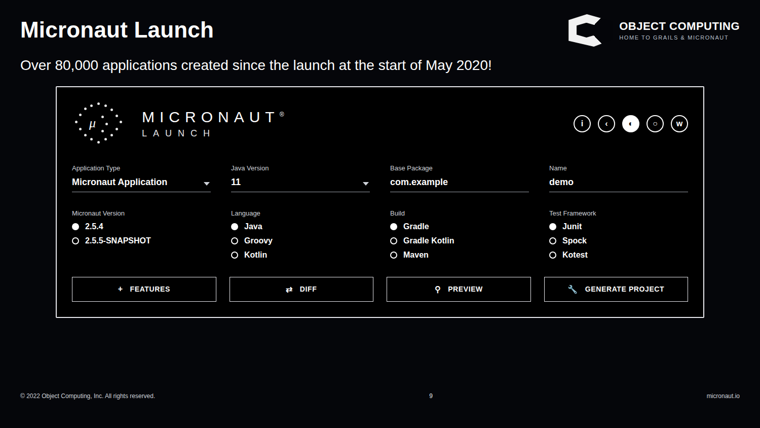Micronaut Launch
OBJECT COMPUTING
Home to Grails & Micronaut
Over 80,000 applications created since the launch at the start of May 2020!
μ
MICRONAUT®
LAUNCH
i ‹ ◐ ○ w
Application Type
Micronaut Application
Java Version
11
Base Package
com.example
Name
demo
Micronaut Version
2.5.4
2.5.5-SNAPSHOT
Language
Java
Groovy
Kotlin
Build
Gradle
Gradle Kotlin
Maven
Test Framework
Junit
Spock
Kotest
+ Features
⇄ Diff
⚲ Preview
🔧 Generate Project
© 2022 Object Computing, Inc. All rights reserved.
9
micronaut.io